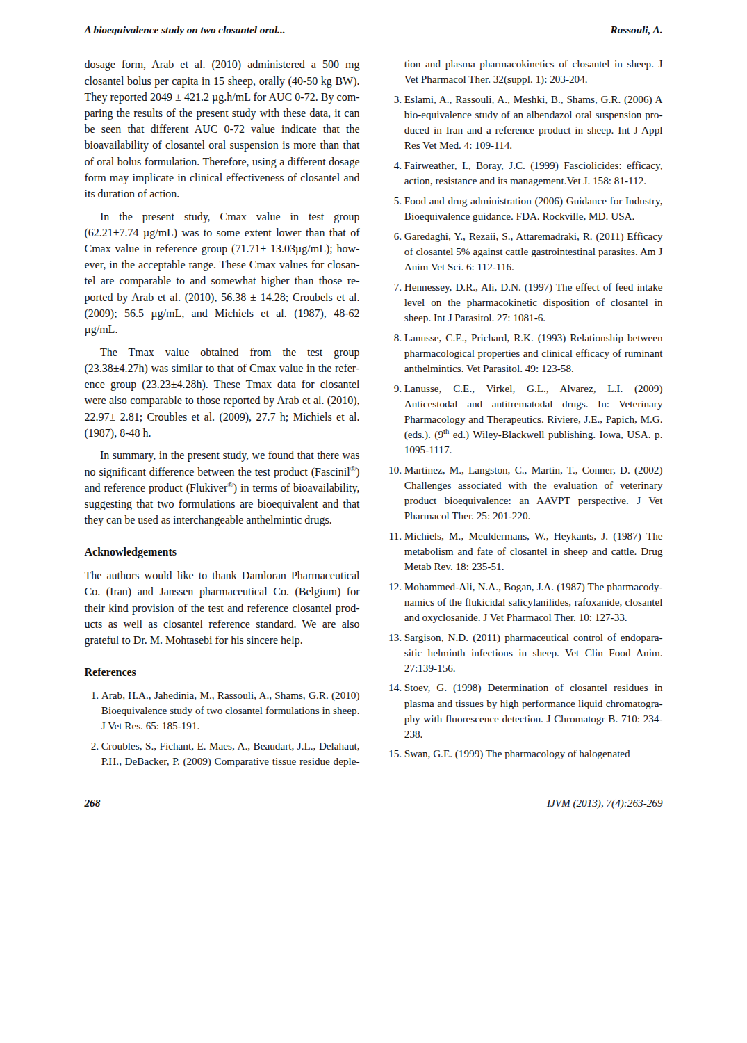A bioequivalence study on two closantel oral...
Rassouli, A.
dosage form, Arab et al. (2010) administered a 500 mg closantel bolus per capita in 15 sheep, orally (40-50 kg BW). They reported 2049 ± 421.2 µg.h/mL for AUC 0-72. By comparing the results of the present study with these data, it can be seen that different AUC 0-72 value indicate that the bioavailability of closantel oral suspension is more than that of oral bolus formulation. Therefore, using a different dosage form may implicate in clinical effectiveness of closantel and its duration of action.
In the present study, Cmax value in test group (62.21±7.74 µg/mL) was to some extent lower than that of Cmax value in reference group (71.71± 13.03µg/mL); however, in the acceptable range. These Cmax values for closantel are comparable to and somewhat higher than those reported by Arab et al. (2010), 56.38 ± 14.28; Croubels et al. (2009); 56.5 µg/mL, and Michiels et al. (1987), 48-62 µg/mL.
The Tmax value obtained from the test group (23.38±4.27h) was similar to that of Cmax value in the reference group (23.23±4.28h). These Tmax data for closantel were also comparable to those reported by Arab et al. (2010), 22.97± 2.81; Croubles et al. (2009), 27.7 h; Michiels et al. (1987), 8-48 h.
In summary, in the present study, we found that there was no significant difference between the test product (Fascinil®) and reference product (Flukiver®) in terms of bioavailability, suggesting that two formulations are bioequivalent and that they can be used as interchangeable anthelmintic drugs.
Acknowledgements
The authors would like to thank Damloran Pharmaceutical Co. (Iran) and Janssen pharmaceutical Co. (Belgium) for their kind provision of the test and reference closantel products as well as closantel reference standard. We are also grateful to Dr. M. Mohtasebi for his sincere help.
References
Arab, H.A., Jahedinia, M., Rassouli, A., Shams, G.R. (2010) Bioequivalence study of two closantel formulations in sheep. J Vet Res. 65: 185-191.
Croubles, S., Fichant, E. Maes, A., Beaudart, J.L., Delahaut, P.H., DeBacker, P. (2009) Comparative tissue residue depletion and plasma pharmacokinetics of closantel in sheep. J Vet Pharmacol Ther. 32(suppl. 1): 203-204.
Eslami, A., Rassouli, A., Meshki, B., Shams, G.R. (2006) A bio-equivalence study of an albendazol oral suspension produced in Iran and a reference product in sheep. Int J Appl Res Vet Med. 4: 109-114.
Fairweather, I., Boray, J.C. (1999) Fasciolicides: efficacy, action, resistance and its management.Vet J. 158: 81-112.
Food and drug administration (2006) Guidance for Industry, Bioequivalence guidance. FDA. Rockville, MD. USA.
Garedaghi, Y., Rezaii, S., Attaremadraki, R. (2011) Efficacy of closantel 5% against cattle gastrointestinal parasites. Am J Anim Vet Sci. 6: 112-116.
Hennessey, D.R., Ali, D.N. (1997) The effect of feed intake level on the pharmacokinetic disposition of closantel in sheep. Int J Parasitol. 27: 1081-6.
Lanusse, C.E., Prichard, R.K. (1993) Relationship between pharmacological properties and clinical efficacy of ruminant anthelmintics. Vet Parasitol. 49: 123-58.
Lanusse, C.E., Virkel, G.L., Alvarez, L.I. (2009) Anticestodal and antitrematodal drugs. In: Veterinary Pharmacology and Therapeutics. Riviere, J.E., Papich, M.G. (eds.). (9th ed.) Wiley-Blackwell publishing. Iowa, USA. p. 1095-1117.
Martinez, M., Langston, C., Martin, T., Conner, D. (2002) Challenges associated with the evaluation of veterinary product bioequivalence: an AAVPT perspective. J Vet Pharmacol Ther. 25: 201-220.
Michiels, M., Meuldermans, W., Heykants, J. (1987) The metabolism and fate of closantel in sheep and cattle. Drug Metab Rev. 18: 235-51.
Mohammed-Ali, N.A., Bogan, J.A. (1987) The pharmacodynamics of the flukicidal salicylanilides, rafoxanide, closantel and oxyclosanide. J Vet Pharmacol Ther. 10: 127-33.
Sargison, N.D. (2011) pharmaceutical control of endoparasitic helminth infections in sheep. Vet Clin Food Anim. 27:139-156.
Stoev, G. (1998) Determination of closantel residues in plasma and tissues by high performance liquid chromatography with fluorescence detection. J Chromatogr B. 710: 234-238.
Swan, G.E. (1999) The pharmacology of halogenated
268
IJVM (2013), 7(4):263-269